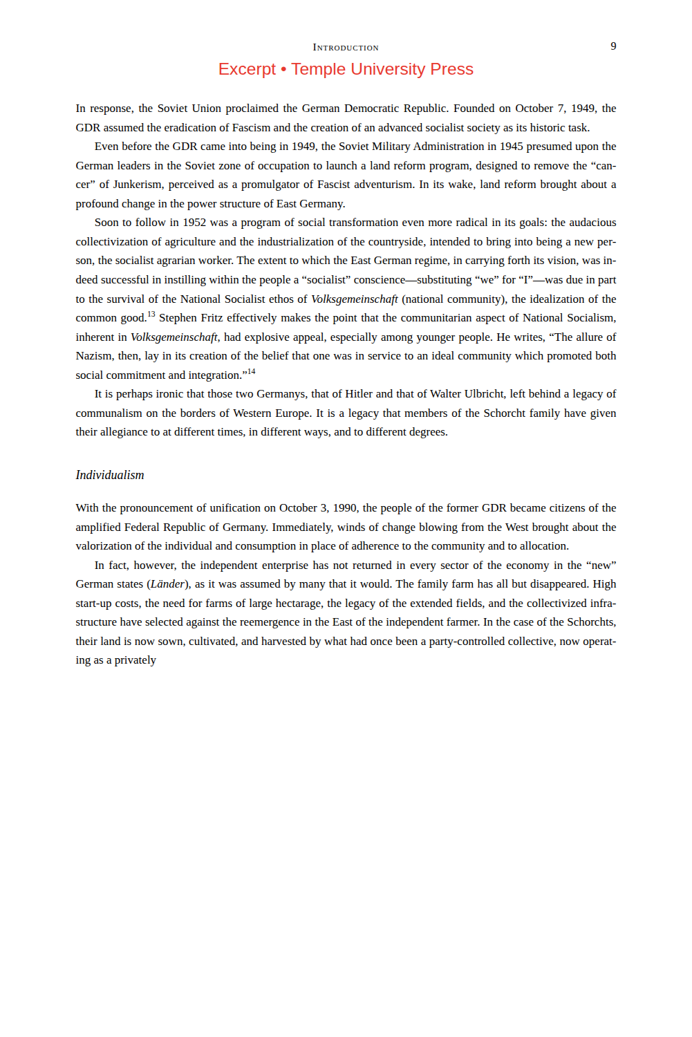Introduction 9
Excerpt • Temple University Press
In response, the Soviet Union proclaimed the German Democratic Republic. Founded on October 7, 1949, the GDR assumed the eradication of Fascism and the creation of an advanced socialist society as its historic task.
Even before the GDR came into being in 1949, the Soviet Military Administration in 1945 presumed upon the German leaders in the Soviet zone of occupation to launch a land reform program, designed to remove the “cancer” of Junkerism, perceived as a promulgator of Fascist adventurism. In its wake, land reform brought about a profound change in the power structure of East Germany.
Soon to follow in 1952 was a program of social transformation even more radical in its goals: the audacious collectivization of agriculture and the industrialization of the countryside, intended to bring into being a new person, the socialist agrarian worker. The extent to which the East German regime, in carrying forth its vision, was indeed successful in instilling within the people a “socialist” conscience—substituting “we” for “I”—was due in part to the survival of the National Socialist ethos of Volksgemeinschaft (national community), the idealization of the common good.13 Stephen Fritz effectively makes the point that the communitarian aspect of National Socialism, inherent in Volksgemeinschaft, had explosive appeal, especially among younger people. He writes, “The allure of Nazism, then, lay in its creation of the belief that one was in service to an ideal community which promoted both social commitment and integration.”14
It is perhaps ironic that those two Germanys, that of Hitler and that of Walter Ulbricht, left behind a legacy of communalism on the borders of Western Europe. It is a legacy that members of the Schorcht family have given their allegiance to at different times, in different ways, and to different degrees.
Individualism
With the pronouncement of unification on October 3, 1990, the people of the former GDR became citizens of the amplified Federal Republic of Germany. Immediately, winds of change blowing from the West brought about the valorization of the individual and consumption in place of adherence to the community and to allocation.
In fact, however, the independent enterprise has not returned in every sector of the economy in the “new” German states (Länder), as it was assumed by many that it would. The family farm has all but disappeared. High start-up costs, the need for farms of large hectarage, the legacy of the extended fields, and the collectivized infrastructure have selected against the reemergence in the East of the independent farmer. In the case of the Schorchts, their land is now sown, cultivated, and harvested by what had once been a party-controlled collective, now operating as a privately